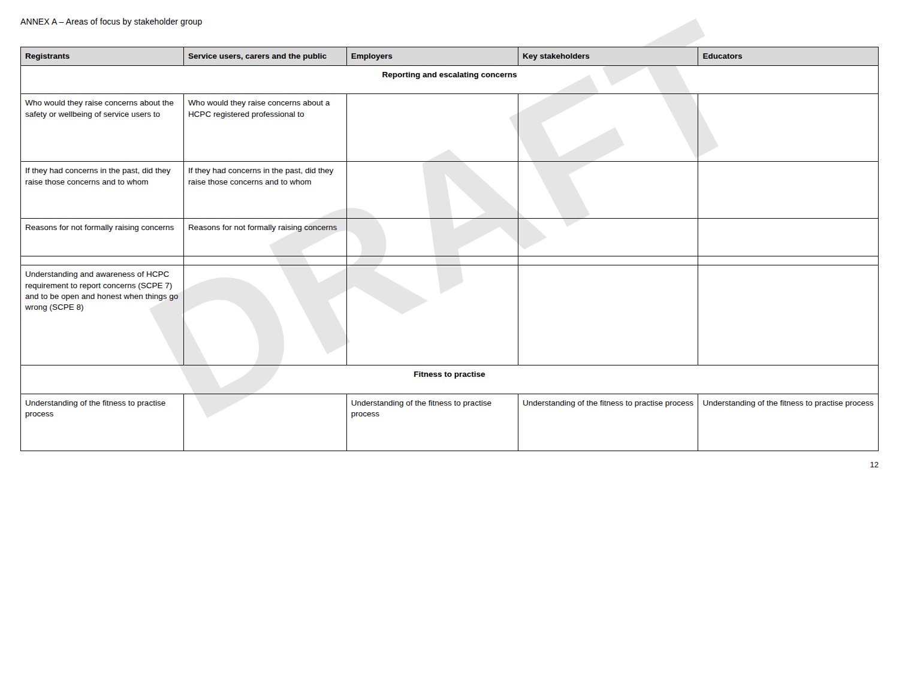DRAFT
ANNEX A – Areas of focus by stakeholder group
| Registrants | Service users, carers and the public | Employers | Key stakeholders | Educators |
| --- | --- | --- | --- | --- |
| Reporting and escalating concerns |
| Who would they raise concerns about the safety or wellbeing of service users to | Who would they raise concerns about a HCPC registered professional to | | | |
| If they had concerns in the past, did they raise those concerns and to whom | If they had concerns in the past, did they raise those concerns and to whom | | | |
| Reasons for not formally raising concerns | Reasons for not formally raising concerns | | | |
| Understanding and awareness of HCPC requirement to report concerns (SCPE 7) and to be open and honest when things go wrong (SCPE 8) | | | | |
| Fitness to practise |
| Understanding of the fitness to practise process | | Understanding of the fitness to practise process | Understanding of the fitness to practise process | Understanding of the fitness to practise process |
12